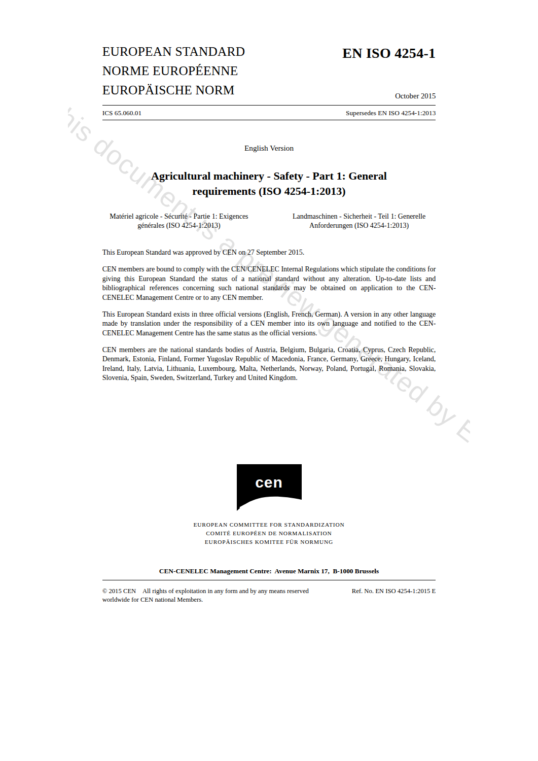This document is a preview generated by EVS
EUROPEAN STANDARD
NORME EUROPÉENNE
EUROPÄISCHE NORM
EN ISO 4254-1
October 2015
ICS 65.060.01
Supersedes EN ISO 4254-1:2013
English Version
Agricultural machinery - Safety - Part 1: General requirements (ISO 4254-1:2013)
Matériel agricole - Sécurité - Partie 1: Exigences générales (ISO 4254-1:2013)
Landmaschinen - Sicherheit - Teil 1: Generelle Anforderungen (ISO 4254-1:2013)
This European Standard was approved by CEN on 27 September 2015.
CEN members are bound to comply with the CEN/CENELEC Internal Regulations which stipulate the conditions for giving this European Standard the status of a national standard without any alteration. Up-to-date lists and bibliographical references concerning such national standards may be obtained on application to the CEN-CENELEC Management Centre or to any CEN member.
This European Standard exists in three official versions (English, French, German). A version in any other language made by translation under the responsibility of a CEN member into its own language and notified to the CEN-CENELEC Management Centre has the same status as the official versions.
CEN members are the national standards bodies of Austria, Belgium, Bulgaria, Croatia, Cyprus, Czech Republic, Denmark, Estonia, Finland, Former Yugoslav Republic of Macedonia, France, Germany, Greece, Hungary, Iceland, Ireland, Italy, Latvia, Lithuania, Luxembourg, Malta, Netherlands, Norway, Poland, Portugal, Romania, Slovakia, Slovenia, Spain, Sweden, Switzerland, Turkey and United Kingdom.
cen
EUROPEAN COMMITTEE FOR STANDARDIZATION
COMITÉ EUROPÉEN DE NORMALISATION
EUROPÄISCHES KOMITEE FÜR NORMUNG
CEN-CENELEC Management Centre: Avenue Marnix 17, B-1000 Brussels
© 2015 CEN All rights of exploitation in any form and by any means reserved worldwide for CEN national Members.
Ref. No. EN ISO 4254-1:2015 E